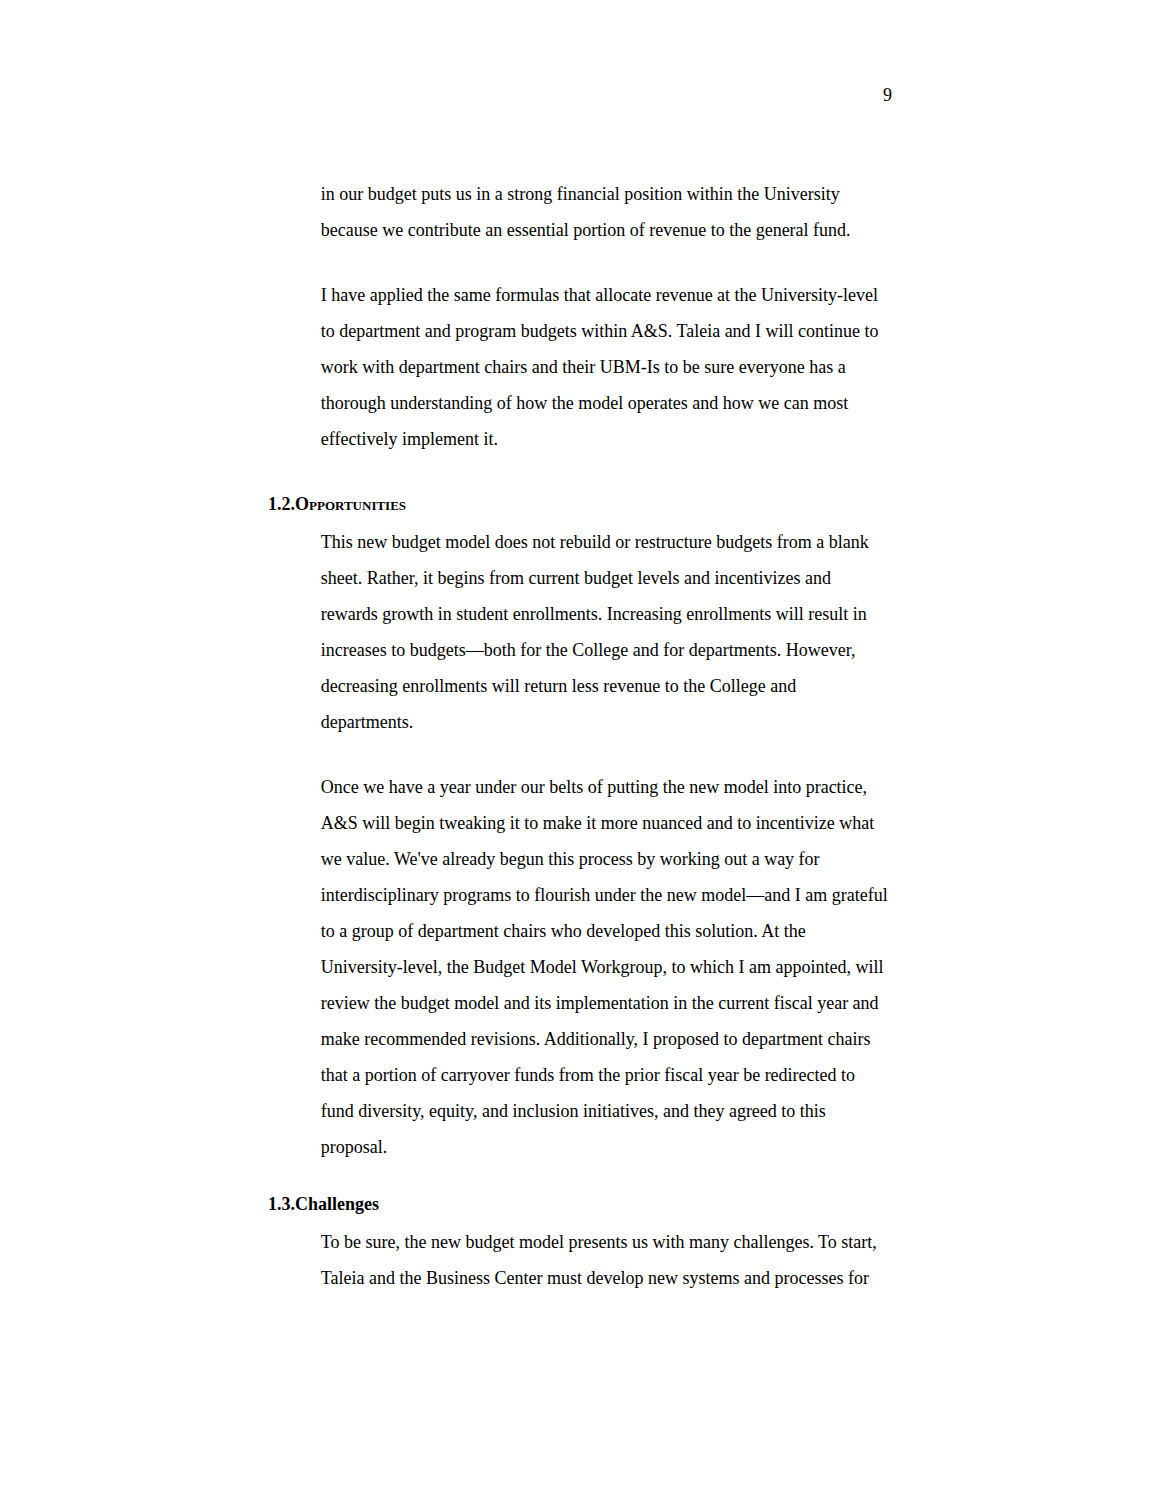9
in our budget puts us in a strong financial position within the University because we contribute an essential portion of revenue to the general fund.
I have applied the same formulas that allocate revenue at the University-level to department and program budgets within A&S. Taleia and I will continue to work with department chairs and their UBM-Is to be sure everyone has a thorough understanding of how the model operates and how we can most effectively implement it.
1.2. Opportunities
This new budget model does not rebuild or restructure budgets from a blank sheet. Rather, it begins from current budget levels and incentivizes and rewards growth in student enrollments. Increasing enrollments will result in increases to budgets—both for the College and for departments. However, decreasing enrollments will return less revenue to the College and departments.
Once we have a year under our belts of putting the new model into practice, A&S will begin tweaking it to make it more nuanced and to incentivize what we value. We've already begun this process by working out a way for interdisciplinary programs to flourish under the new model—and I am grateful to a group of department chairs who developed this solution. At the University-level, the Budget Model Workgroup, to which I am appointed, will review the budget model and its implementation in the current fiscal year and make recommended revisions. Additionally, I proposed to department chairs that a portion of carryover funds from the prior fiscal year be redirected to fund diversity, equity, and inclusion initiatives, and they agreed to this proposal.
1.3. Challenges
To be sure, the new budget model presents us with many challenges. To start, Taleia and the Business Center must develop new systems and processes for